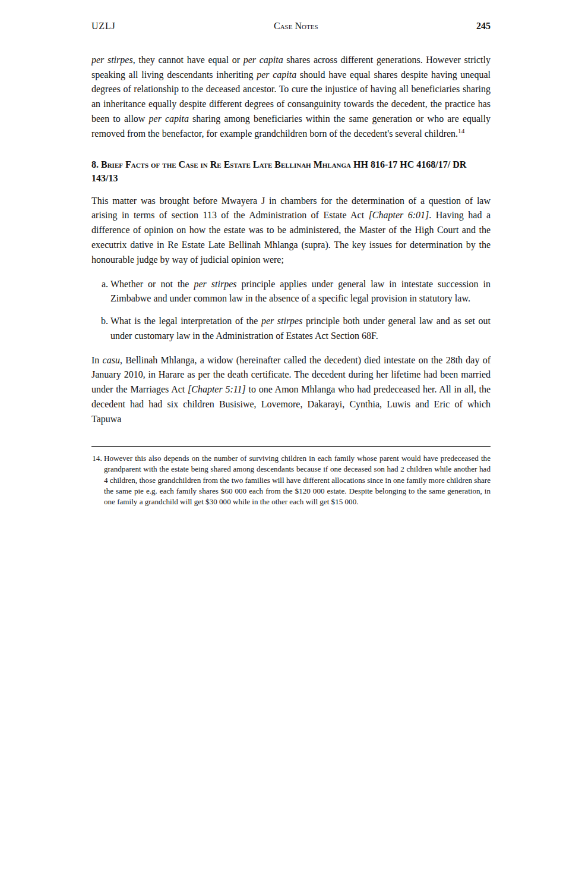UZLJ Case Notes 245
per stirpes, they cannot have equal or per capita shares across different generations. However strictly speaking all living descendants inheriting per capita should have equal shares despite having unequal degrees of relationship to the deceased ancestor. To cure the injustice of having all beneficiaries sharing an inheritance equally despite different degrees of consanguinity towards the decedent, the practice has been to allow per capita sharing among beneficiaries within the same generation or who are equally removed from the benefactor, for example grandchildren born of the decedent's several children.14
8. Brief Facts of the Case in Re Estate Late Bellinah Mhlanga HH 816-17 HC 4168/17/ DR 143/13
This matter was brought before Mwayera J in chambers for the determination of a question of law arising in terms of section 113 of the Administration of Estate Act [Chapter 6:01]. Having had a difference of opinion on how the estate was to be administered, the Master of the High Court and the executrix dative in Re Estate Late Bellinah Mhlanga (supra). The key issues for determination by the honourable judge by way of judicial opinion were;
Whether or not the per stirpes principle applies under general law in intestate succession in Zimbabwe and under common law in the absence of a specific legal provision in statutory law.
What is the legal interpretation of the per stirpes principle both under general law and as set out under customary law in the Administration of Estates Act Section 68F.
In casu, Bellinah Mhlanga, a widow (hereinafter called the decedent) died intestate on the 28th day of January 2010, in Harare as per the death certificate. The decedent during her lifetime had been married under the Marriages Act [Chapter 5:11] to one Amon Mhlanga who had predeceased her. All in all, the decedent had had six children Busisiwe, Lovemore, Dakarayi, Cynthia, Luwis and Eric of which Tapuwa
However this also depends on the number of surviving children in each family whose parent would have predeceased the grandparent with the estate being shared among descendants because if one deceased son had 2 children while another had 4 children, those grandchildren from the two families will have different allocations since in one family more children share the same pie e.g. each family shares $60 000 each from the $120 000 estate. Despite belonging to the same generation, in one family a grandchild will get $30 000 while in the other each will get $15 000.